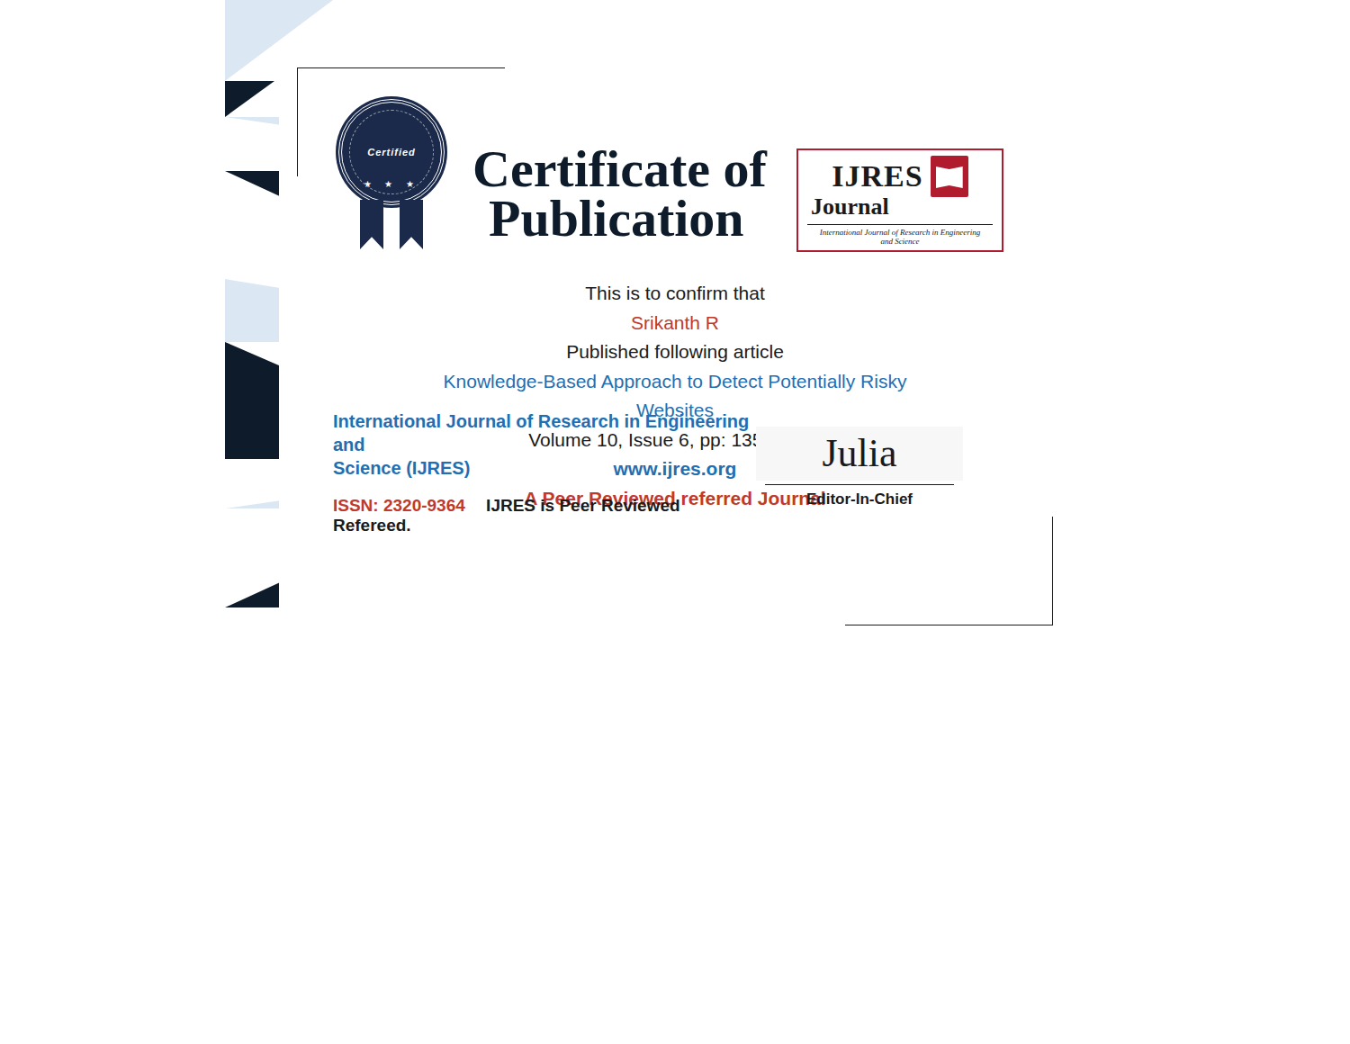Certified
★ ★ ★
Certificate of
Publication
IJRES
Journal
International Journal of Research in Engineering
and Science
This is to confirm that
Srikanth R
Published following article
Knowledge-Based Approach to Detect Potentially Risky
Websites
Volume 10, Issue 6, pp: 1353-1357
www.ijres.org
A Peer Reviewed referred Journal
Julia
Editor-In-Chief
International Journal of Research in Engineering and
Science (IJRES)
ISSN: 2320-9364 IJRES is Peer Reviewed Refereed.